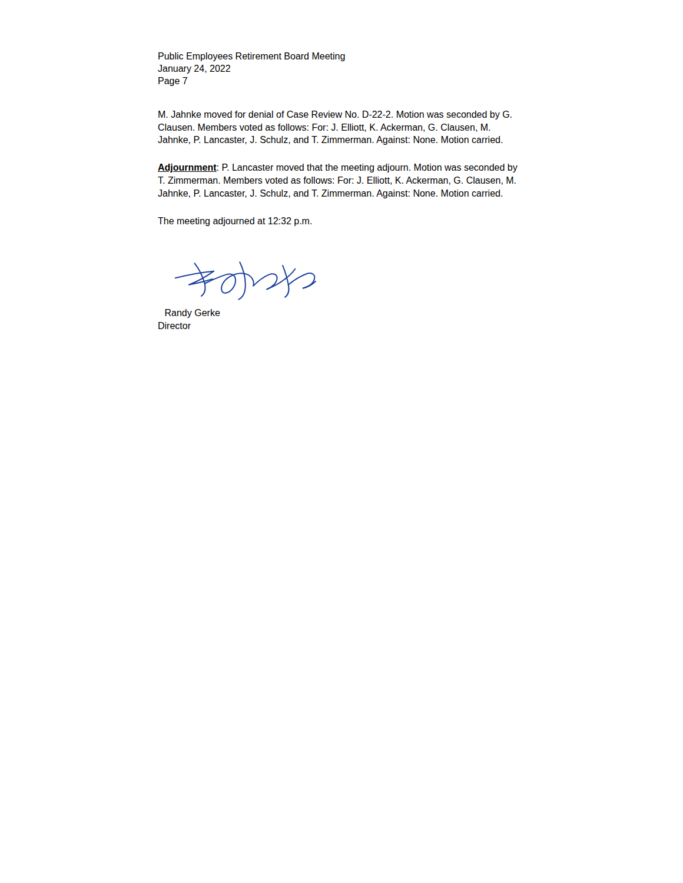Public Employees Retirement Board Meeting
January 24, 2022
Page 7
M. Jahnke moved for denial of Case Review No. D-22-2. Motion was seconded by G. Clausen. Members voted as follows: For: J. Elliott, K. Ackerman, G. Clausen, M. Jahnke, P. Lancaster, J. Schulz, and T. Zimmerman. Against: None. Motion carried.
Adjournment: P. Lancaster moved that the meeting adjourn. Motion was seconded by T. Zimmerman. Members voted as follows: For: J. Elliott, K. Ackerman, G. Clausen, M. Jahnke, P. Lancaster, J. Schulz, and T. Zimmerman. Against: None. Motion carried.
The meeting adjourned at 12:32 p.m.
Randy Gerke
Director